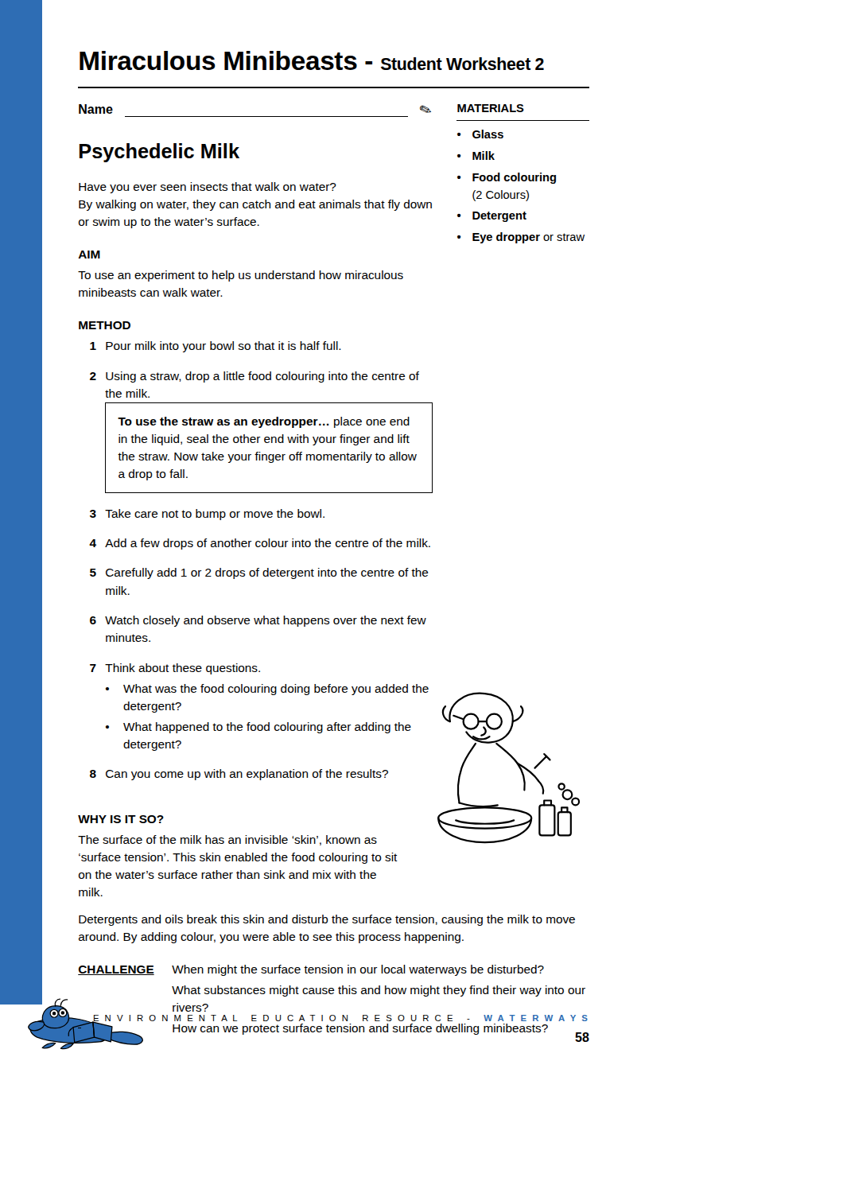Miraculous Minibeasts - Student Worksheet 2
Name ✎
Psychedelic Milk
Have you ever seen insects that walk on water?
By walking on water, they can catch and eat animals that fly down or swim up to the water’s surface.
AIM
To use an experiment to help us understand how miraculous minibeasts can walk water.
METHOD
Pour milk into your bowl so that it is half full.
Using a straw, drop a little food colouring into the centre of the milk.
To use the straw as an eyedropper… place one end in the liquid, seal the other end with your finger and lift the straw. Now take your finger off momentarily to allow a drop to fall.
Take care not to bump or move the bowl.
Add a few drops of another colour into the centre of the milk.
Carefully add 1 or 2 drops of detergent into the centre of the milk.
Watch closely and observe what happens over the next few minutes.
Think about these questions.
What was the food colouring doing before you added the detergent?
What happened to the food colouring after adding the detergent?
Can you come up with an explanation of the results?
MATERIALS
Glass
Milk
Food colouring
(2 Colours)
Detergent
Eye dropper or straw
WHY IS IT SO?
The surface of the milk has an invisible ‘skin’, known as ‘surface tension’. This skin enabled the food colouring to sit on the water’s surface rather than sink and mix with the milk.
Detergents and oils break this skin and disturb the surface tension, causing the milk to move around. By adding colour, you were able to see this process happening.
CHALLENGE
When might the surface tension in our local waterways be disturbed?
What substances might cause this and how might they find their way into our rivers?
How can we protect surface tension and surface dwelling minibeasts?
E N V I R O N M E N T A L E D U C A T I O N R E S O U R C E - W A T E R W A Y S
58